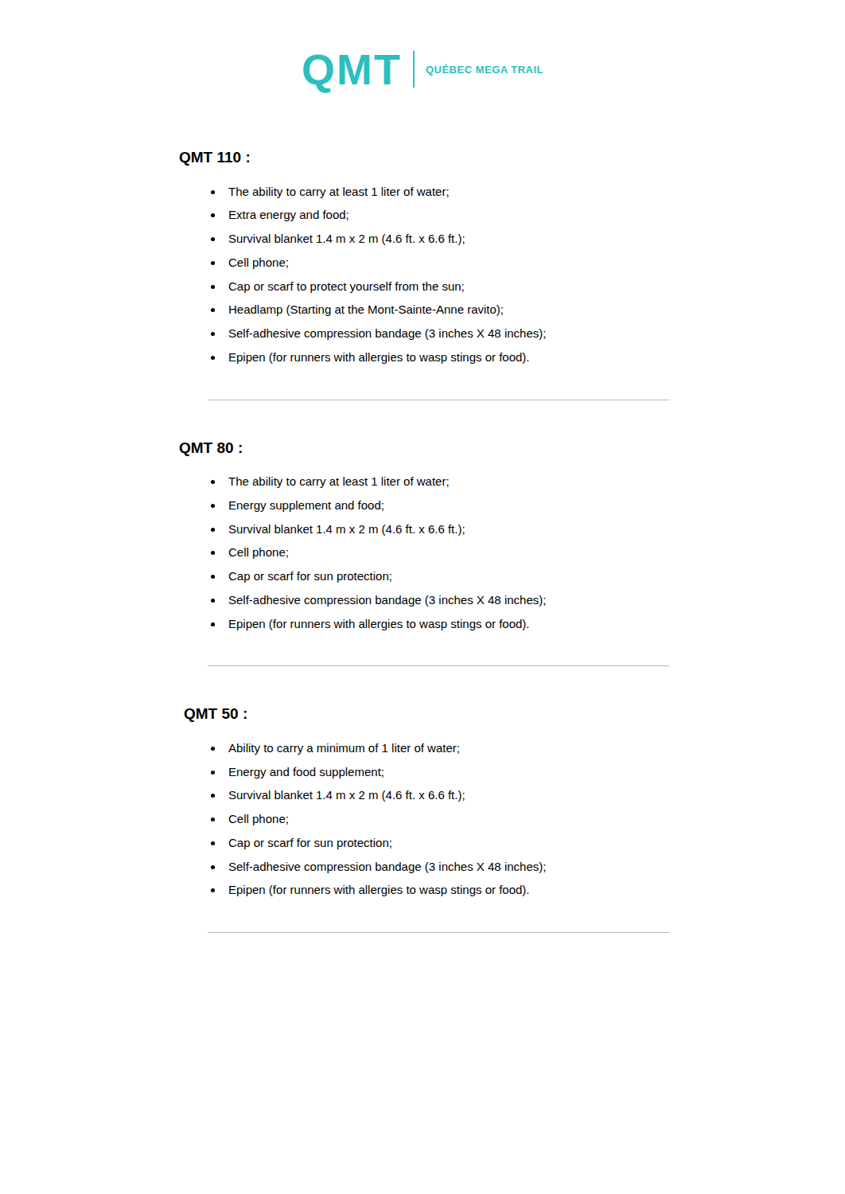QMT Québec Mega Trail
QMT 110 :
The ability to carry at least 1 liter of water;
Extra energy and food;
Survival blanket 1.4 m x 2 m (4.6 ft. x 6.6 ft.);
Cell phone;
Cap or scarf to protect yourself from the sun;
Headlamp (Starting at the Mont-Sainte-Anne ravito);
Self-adhesive compression bandage (3 inches X 48 inches);
Epipen (for runners with allergies to wasp stings or food).
QMT 80 :
The ability to carry at least 1 liter of water;
Energy supplement and food;
Survival blanket 1.4 m x 2 m (4.6 ft. x 6.6 ft.);
Cell phone;
Cap or scarf for sun protection;
Self-adhesive compression bandage (3 inches X 48 inches);
Epipen (for runners with allergies to wasp stings or food).
QMT 50 :
Ability to carry a minimum of 1 liter of water;
Energy and food supplement;
Survival blanket 1.4 m x 2 m (4.6 ft. x 6.6 ft.);
Cell phone;
Cap or scarf for sun protection;
Self-adhesive compression bandage (3 inches X 48 inches);
Epipen (for runners with allergies to wasp stings or food).